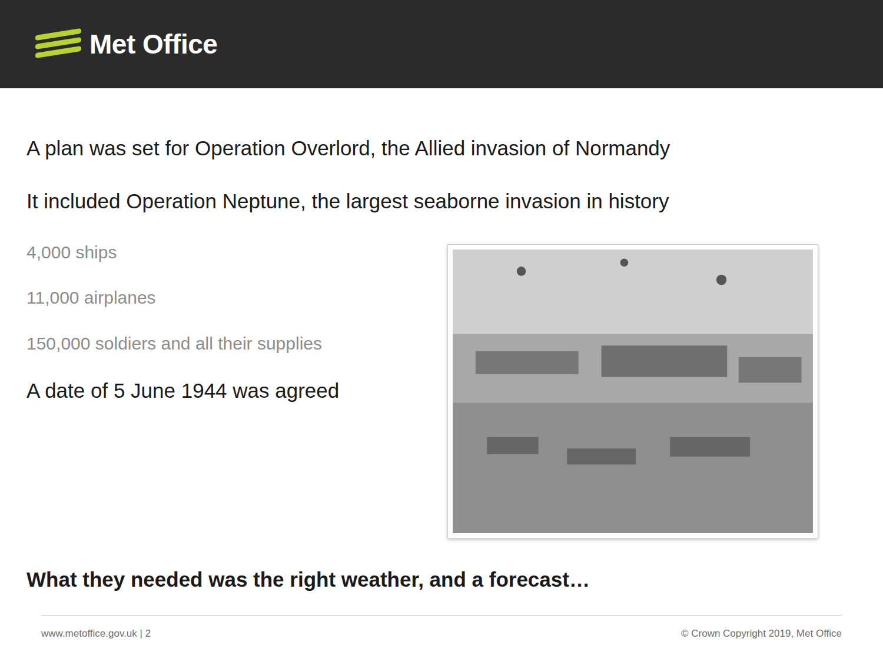Met Office
A plan was set for Operation Overlord, the Allied invasion of Normandy
It included Operation Neptune, the largest seaborne invasion in history
4,000 ships
11,000 airplanes
150,000 soldiers and all their supplies
A date of 5 June 1944 was agreed
What they needed was the right weather, and a forecast…
www.metoffice.gov.uk | 2 © Crown Copyright 2019, Met Office